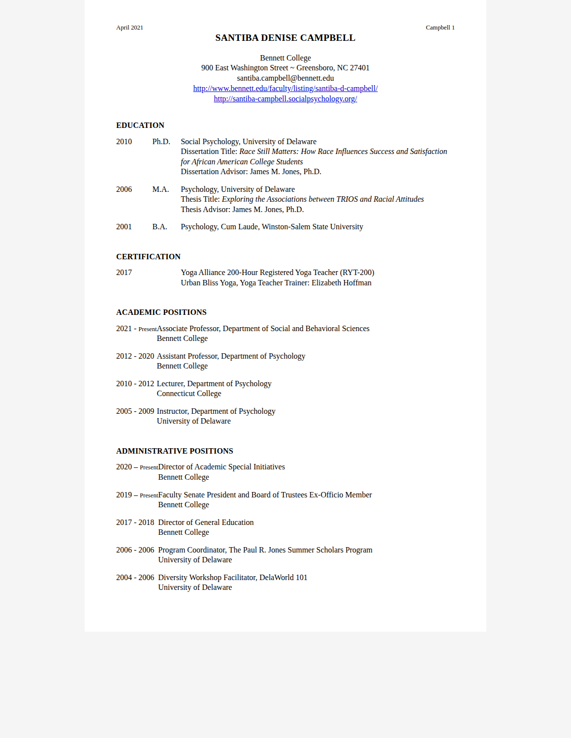April 2021 Campbell 1
SANTIBA DENISE CAMPBELL
Bennett College
900 East Washington Street ~ Greensboro, NC 27401
santiba.campbell@bennett.edu
http://www.bennett.edu/faculty/listing/santiba-d-campbell/
http://santiba-campbell.socialpsychology.org/
EDUCATION
| 2010 | Ph.D. | Social Psychology, University of Delaware Dissertation Title: Race Still Matters: How Race Influences Success and Satisfaction for African American College Students Dissertation Advisor: James M. Jones, Ph.D. |
| 2006 | M.A. | Psychology, University of Delaware Thesis Title: Exploring the Associations between TRIOS and Racial Attitudes Thesis Advisor: James M. Jones, Ph.D. |
| 2001 | B.A. | Psychology, Cum Laude, Winston-Salem State University |
CERTIFICATION
| 2017 | | Yoga Alliance 200-Hour Registered Yoga Teacher (RYT-200) Urban Bliss Yoga, Yoga Teacher Trainer: Elizabeth Hoffman |
ACADEMIC POSITIONS
| 2021 - Present | Associate Professor, Department of Social and Behavioral Sciences Bennett College |
| 2012 - 2020 | Assistant Professor, Department of Psychology Bennett College |
| 2010 - 2012 | Lecturer, Department of Psychology Connecticut College |
| 2005 - 2009 | Instructor, Department of Psychology University of Delaware |
ADMINISTRATIVE POSITIONS
| 2020 – Present | Director of Academic Special Initiatives Bennett College |
| 2019 – Present | Faculty Senate President and Board of Trustees Ex-Officio Member Bennett College |
| 2017 - 2018 | Director of General Education Bennett College |
| 2006 - 2006 | Program Coordinator, The Paul R. Jones Summer Scholars Program University of Delaware |
| 2004 - 2006 | Diversity Workshop Facilitator, DelaWorld 101 University of Delaware |